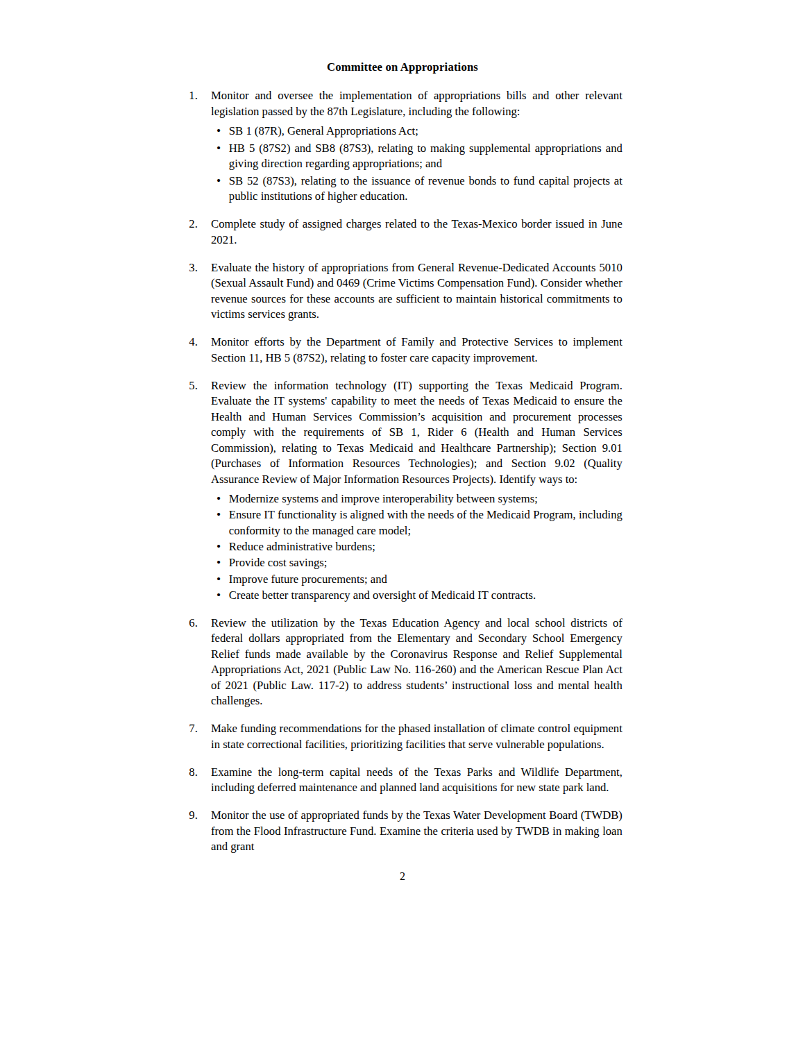Committee on Appropriations
Monitor and oversee the implementation of appropriations bills and other relevant legislation passed by the 87th Legislature, including the following:
SB 1 (87R), General Appropriations Act;
HB 5 (87S2) and SB8 (87S3), relating to making supplemental appropriations and giving direction regarding appropriations; and
SB 52 (87S3), relating to the issuance of revenue bonds to fund capital projects at public institutions of higher education.
Complete study of assigned charges related to the Texas-Mexico border issued in June 2021.
Evaluate the history of appropriations from General Revenue-Dedicated Accounts 5010 (Sexual Assault Fund) and 0469 (Crime Victims Compensation Fund). Consider whether revenue sources for these accounts are sufficient to maintain historical commitments to victims services grants.
Monitor efforts by the Department of Family and Protective Services to implement Section 11, HB 5 (87S2), relating to foster care capacity improvement.
Review the information technology (IT) supporting the Texas Medicaid Program. Evaluate the IT systems' capability to meet the needs of Texas Medicaid to ensure the Health and Human Services Commission’s acquisition and procurement processes comply with the requirements of SB 1, Rider 6 (Health and Human Services Commission), relating to Texas Medicaid and Healthcare Partnership); Section 9.01 (Purchases of Information Resources Technologies); and Section 9.02 (Quality Assurance Review of Major Information Resources Projects). Identify ways to:
Modernize systems and improve interoperability between systems;
Ensure IT functionality is aligned with the needs of the Medicaid Program, including conformity to the managed care model;
Reduce administrative burdens;
Provide cost savings;
Improve future procurements; and
Create better transparency and oversight of Medicaid IT contracts.
Review the utilization by the Texas Education Agency and local school districts of federal dollars appropriated from the Elementary and Secondary School Emergency Relief funds made available by the Coronavirus Response and Relief Supplemental Appropriations Act, 2021 (Public Law No. 116-260) and the American Rescue Plan Act of 2021 (Public Law. 117-2) to address students’ instructional loss and mental health challenges.
Make funding recommendations for the phased installation of climate control equipment in state correctional facilities, prioritizing facilities that serve vulnerable populations.
Examine the long-term capital needs of the Texas Parks and Wildlife Department, including deferred maintenance and planned land acquisitions for new state park land.
Monitor the use of appropriated funds by the Texas Water Development Board (TWDB) from the Flood Infrastructure Fund. Examine the criteria used by TWDB in making loan and grant
2